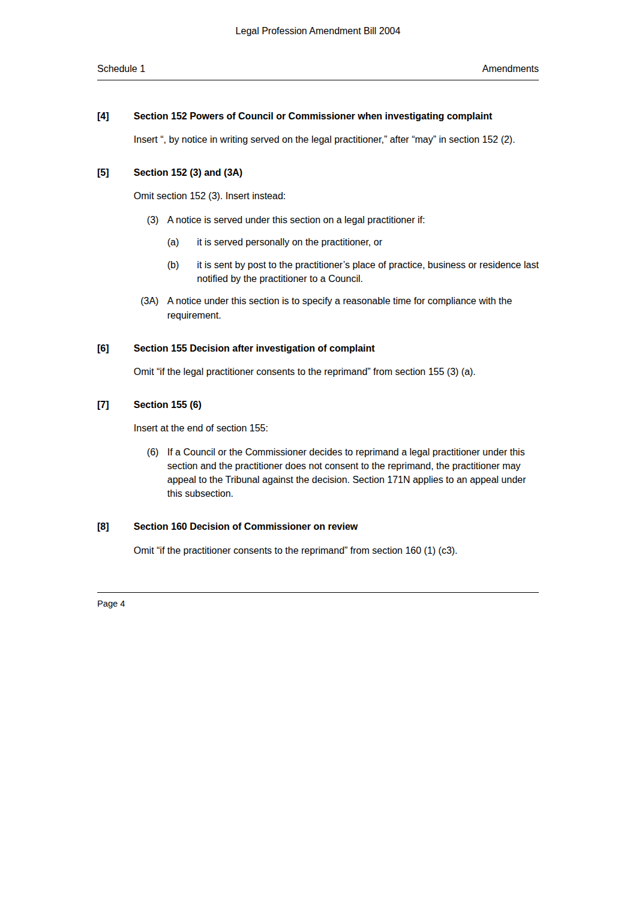Legal Profession Amendment Bill 2004
Schedule 1 Amendments
[4] Section 152 Powers of Council or Commissioner when investigating complaint
Insert “, by notice in writing served on the legal practitioner,” after “may” in section 152 (2).
[5] Section 152 (3) and (3A)
Omit section 152 (3). Insert instead:
(3) A notice is served under this section on a legal practitioner if: (a) it is served personally on the practitioner, or (b) it is sent by post to the practitioner’s place of practice, business or residence last notified by the practitioner to a Council.
(3A) A notice under this section is to specify a reasonable time for compliance with the requirement.
[6] Section 155 Decision after investigation of complaint
Omit “if the legal practitioner consents to the reprimand” from section 155 (3) (a).
[7] Section 155 (6)
Insert at the end of section 155:
(6) If a Council or the Commissioner decides to reprimand a legal practitioner under this section and the practitioner does not consent to the reprimand, the practitioner may appeal to the Tribunal against the decision. Section 171N applies to an appeal under this subsection.
[8] Section 160 Decision of Commissioner on review
Omit “if the practitioner consents to the reprimand” from section 160 (1) (c3).
Page 4